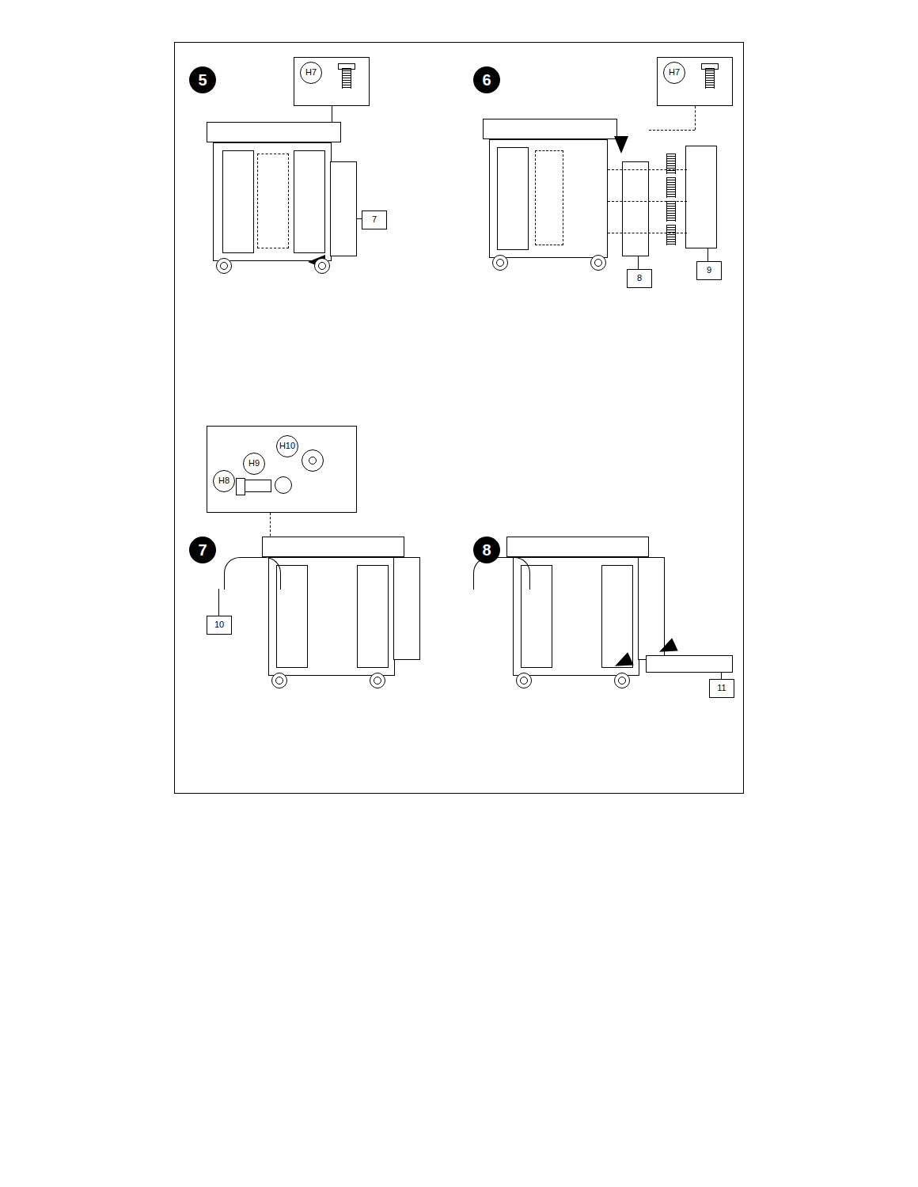5
H7
7
6
H7
8
9
7
H8
H9
H10
10
8
11